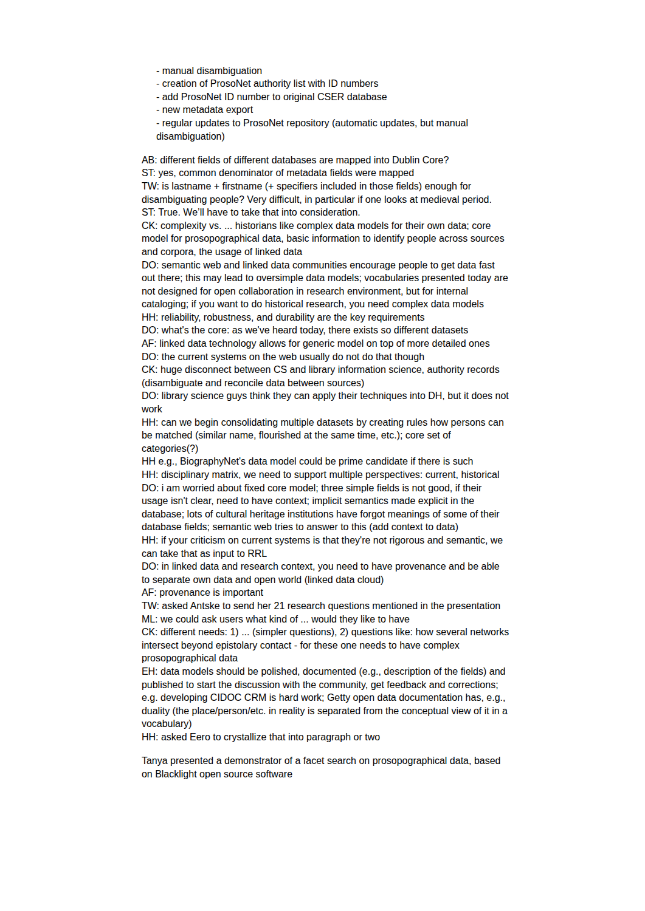manual disambiguation
creation of ProsoNet authority list with ID numbers
add ProsoNet ID number to original CSER database
new metadata export
regular updates to ProsoNet repository (automatic updates, but manual disambiguation)
AB: different fields of different databases are mapped into Dublin Core?
ST: yes, common denominator of metadata fields were mapped
TW: is lastname + firstname (+ specifiers included in those fields) enough for disambiguating people? Very difficult, in particular if one looks at medieval period.
ST: True. We’ll have to take that into consideration.
CK: complexity vs. ... historians like complex data models for their own data; core model for prosopographical data, basic information to identify people across sources and corpora, the usage of linked data
DO: semantic web and linked data communities encourage people to get data fast out there; this may lead to oversimple data models; vocabularies presented today are not designed for open collaboration in research environment, but for internal cataloging; if you want to do historical research, you need complex data models
HH: reliability, robustness, and durability are the key requirements
DO: what's the core: as we've heard today, there exists so different datasets
AF: linked data technology allows for generic model on top of more detailed ones
DO: the current systems on the web usually do not do that though
CK: huge disconnect between CS and library information science, authority records (disambiguate and reconcile data between sources)
DO: library science guys think they can apply their techniques into DH, but it does not work
HH: can we begin consolidating multiple datasets by creating rules how persons can be matched (similar name, flourished at the same time, etc.); core set of categories(?)
HH e.g., BiographyNet's data model could be prime candidate if there is such
HH: disciplinary matrix, we need to support multiple perspectives: current, historical
DO: i am worried about fixed core model; three simple fields is not good, if their usage isn't clear, need to have context; implicit semantics made explicit in the database; lots of cultural heritage institutions have forgot meanings of some of their database fields; semantic web tries to answer to this (add context to data)
HH: if your criticism on current systems is that they're not rigorous and semantic, we can take that as input to RRL
DO: in linked data and research context, you need to have provenance and be able to separate own data and open world (linked data cloud)
AF: provenance is important
TW: asked Antske to send her 21 research questions mentioned in the presentation
ML: we could ask users what kind of ... would they like to have
CK: different needs: 1) ... (simpler questions), 2) questions like: how several networks intersect beyond epistolary contact - for these one needs to have complex prosopographical data
EH: data models should be polished, documented (e.g., description of the fields) and published to start the discussion with the community, get feedback and corrections; e.g. developing CIDOC CRM is hard work; Getty open data documentation has, e.g., duality (the place/person/etc. in reality is separated from the conceptual view of it in a vocabulary)
HH: asked Eero to crystallize that into paragraph or two
Tanya presented a demonstrator of a facet search on prosopographical data, based on Blacklight open source software